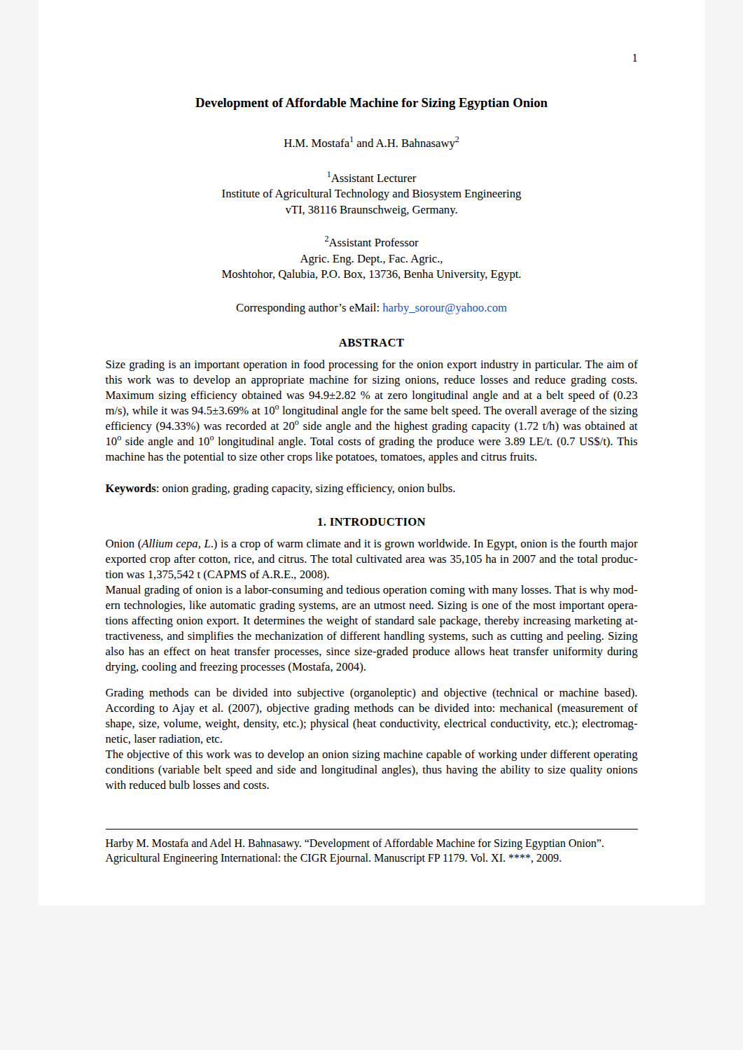1
Development of Affordable Machine for Sizing Egyptian Onion
H.M. Mostafa1 and A.H. Bahnasawy2
1Assistant Lecturer
Institute of Agricultural Technology and Biosystem Engineering
vTI, 38116 Braunschweig, Germany.
2Assistant Professor
Agric. Eng. Dept., Fac. Agric.,
Moshtohor, Qalubia, P.O. Box, 13736, Benha University, Egypt.
Corresponding author’s eMail: harby_sorour@yahoo.com
ABSTRACT
Size grading is an important operation in food processing for the onion export industry in particular. The aim of this work was to develop an appropriate machine for sizing onions, reduce losses and reduce grading costs. Maximum sizing efficiency obtained was 94.9±2.82 % at zero longitudinal angle and at a belt speed of (0.23 m/s), while it was 94.5±3.69% at 10o longitudinal angle for the same belt speed. The overall average of the sizing efficiency (94.33%) was recorded at 20o side angle and the highest grading capacity (1.72 t/h) was obtained at 10o side angle and 10o longitudinal angle. Total costs of grading the produce were 3.89 LE/t. (0.7 US$/t). This machine has the potential to size other crops like potatoes, tomatoes, apples and citrus fruits.
Keywords: onion grading, grading capacity, sizing efficiency, onion bulbs.
1. INTRODUCTION
Onion (Allium cepa, L.) is a crop of warm climate and it is grown worldwide. In Egypt, onion is the fourth major exported crop after cotton, rice, and citrus. The total cultivated area was 35,105 ha in 2007 and the total production was 1,375,542 t (CAPMS of A.R.E., 2008).
Manual grading of onion is a labor-consuming and tedious operation coming with many losses. That is why modern technologies, like automatic grading systems, are an utmost need. Sizing is one of the most important operations affecting onion export. It determines the weight of standard sale package, thereby increasing marketing attractiveness, and simplifies the mechanization of different handling systems, such as cutting and peeling. Sizing also has an effect on heat transfer processes, since size-graded produce allows heat transfer uniformity during drying, cooling and freezing processes (Mostafa, 2004).
Grading methods can be divided into subjective (organoleptic) and objective (technical or machine based). According to Ajay et al. (2007), objective grading methods can be divided into: mechanical (measurement of shape, size, volume, weight, density, etc.); physical (heat conductivity, electrical conductivity, etc.); electromagnetic, laser radiation, etc.
The objective of this work was to develop an onion sizing machine capable of working under different operating conditions (variable belt speed and side and longitudinal angles), thus having the ability to size quality onions with reduced bulb losses and costs.
Harby M. Mostafa and Adel H. Bahnasawy. “Development of Affordable Machine for Sizing Egyptian Onion”. Agricultural Engineering International: the CIGR Ejournal. Manuscript FP 1179. Vol. XI. ****, 2009.